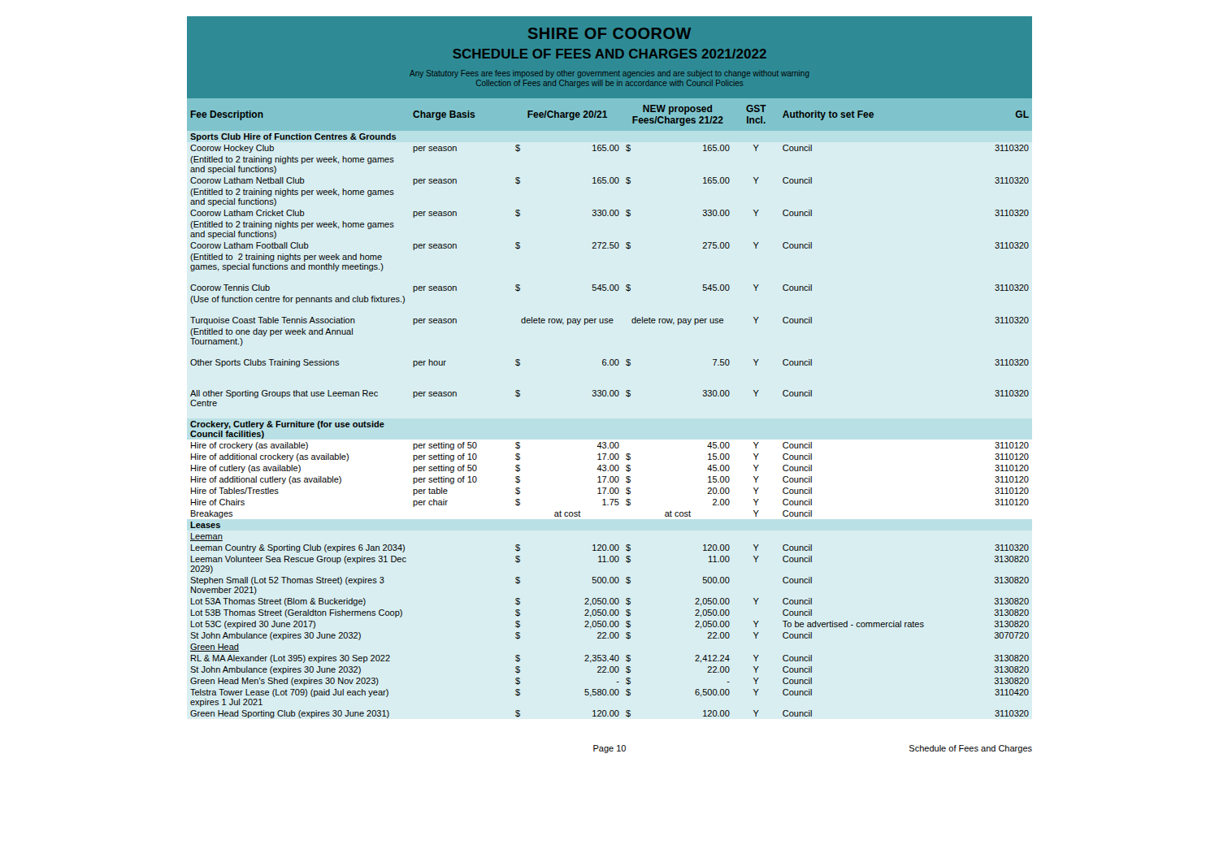SHIRE OF COOROW
SCHEDULE OF FEES AND CHARGES 2021/2022
Any Statutory Fees are fees imposed by other government agencies and are subject to change without warning
Collection of Fees and Charges will be in accordance with Council Policies
| Fee Description | Charge Basis | Fee/Charge 20/21 | NEW proposed Fees/Charges 21/22 | GST Incl. | Authority to set Fee | GL |
| --- | --- | --- | --- | --- | --- | --- |
| Sports Club Hire of Function Centres & Grounds | | | | | | |
| Coorow Hockey Club | per season | $ 165.00 | $ 165.00 | Y | Council | 3110320 |
| (Entitled to 2 training nights per week, home games and special functions) | | | | | | |
| Coorow Latham Netball Club | per season | $ 165.00 | $ 165.00 | Y | Council | 3110320 |
| (Entitled to 2 training nights per week, home games and special functions) | | | | | | |
| Coorow Latham Cricket Club | per season | $ 330.00 | $ 330.00 | Y | Council | 3110320 |
| (Entitled to 2 training nights per week, home games and special functions) | | | | | | |
| Coorow Latham Football Club | per season | $ 272.50 | $ 275.00 | Y | Council | 3110320 |
| (Entitled to 2 training nights per week and home games, special functions and monthly meetings.) | | | | | | |
| Coorow Tennis Club | per season | $ 545.00 | $ 545.00 | Y | Council | 3110320 |
| (Use of function centre for pennants and club fixtures.) | | | | | | |
| Turquoise Coast Table Tennis Association | per season | delete row, pay per use | delete row, pay per use | Y | Council | 3110320 |
| (Entitled to one day per week and Annual Tournament.) | | | | | | |
| Other Sports Clubs Training Sessions | per hour | $ 6.00 | $ 7.50 | Y | Council | 3110320 |
| All other Sporting Groups that use Leeman Rec Centre | per season | $ 330.00 | $ 330.00 | Y | Council | 3110320 |
| Crockery, Cutlery & Furniture (for use outside Council facilities) | | | | | | |
| Hire of crockery (as available) | per setting of 50 | $ 43.00 | 45.00 | Y | Council | 3110120 |
| Hire of additional crockery (as available) | per setting of 10 | $ 17.00 | $ 15.00 | Y | Council | 3110120 |
| Hire of cutlery (as available) | per setting of 50 | $ 43.00 | $ 45.00 | Y | Council | 3110120 |
| Hire of additional cutlery (as available) | per setting of 10 | $ 17.00 | $ 15.00 | Y | Council | 3110120 |
| Hire of Tables/Trestles | per table | $ 17.00 | $ 20.00 | Y | Council | 3110120 |
| Hire of Chairs | per chair | $ 1.75 | $ 2.00 | Y | Council | 3110120 |
| Breakages | | at cost | at cost | Y | Council | |
| Leases | | | | | | |
| Leeman | | | | | | |
| Leeman Country & Sporting Club (expires 6 Jan 2034) | | $ 120.00 | $ 120.00 | Y | Council | 3110320 |
| Leeman Volunteer Sea Rescue Group (expires 31 Dec 2029) | | $ 11.00 | $ 11.00 | Y | Council | 3130820 |
| Stephen Small (Lot 52 Thomas Street) (expires 3 November 2021) | | $ 500.00 | $ 500.00 | | Council | 3130820 |
| Lot 53A Thomas Street (Blom & Buckeridge) | | $ 2,050.00 | $ 2,050.00 | Y | Council | 3130820 |
| Lot 53B Thomas Street (Geraldton Fishermens Coop) | | $ 2,050.00 | $ 2,050.00 | | Council | 3130820 |
| Lot 53C (expired 30 June 2017) | | $ 2,050.00 | $ 2,050.00 | Y | To be advertised - commercial rates | 3130820 |
| St John Ambulance (expires 30 June 2032) | | $ 22.00 | $ 22.00 | Y | Council | 3070720 |
| Green Head | | | | | | |
| RL & MA Alexander (Lot 395) expires 30 Sep 2022 | | $ 2,353.40 | $ 2,412.24 | Y | Council | 3130820 |
| St John Ambulance (expires 30 June 2032) | | $ 22.00 | $ 22.00 | Y | Council | 3130820 |
| Green Head Men's Shed (expires 30 Nov 2023) | | $ - | $ - | Y | Council | 3130820 |
| Telstra Tower Lease (Lot 709) (paid Jul each year) expires 1 Jul 2021 | | $ 5,580.00 | $ 6,500.00 | Y | Council | 3110420 |
| Green Head Sporting Club (expires 30 June 2031) | | $ 120.00 | $ 120.00 | Y | Council | 3110320 |
Page 10
Schedule of Fees and Charges